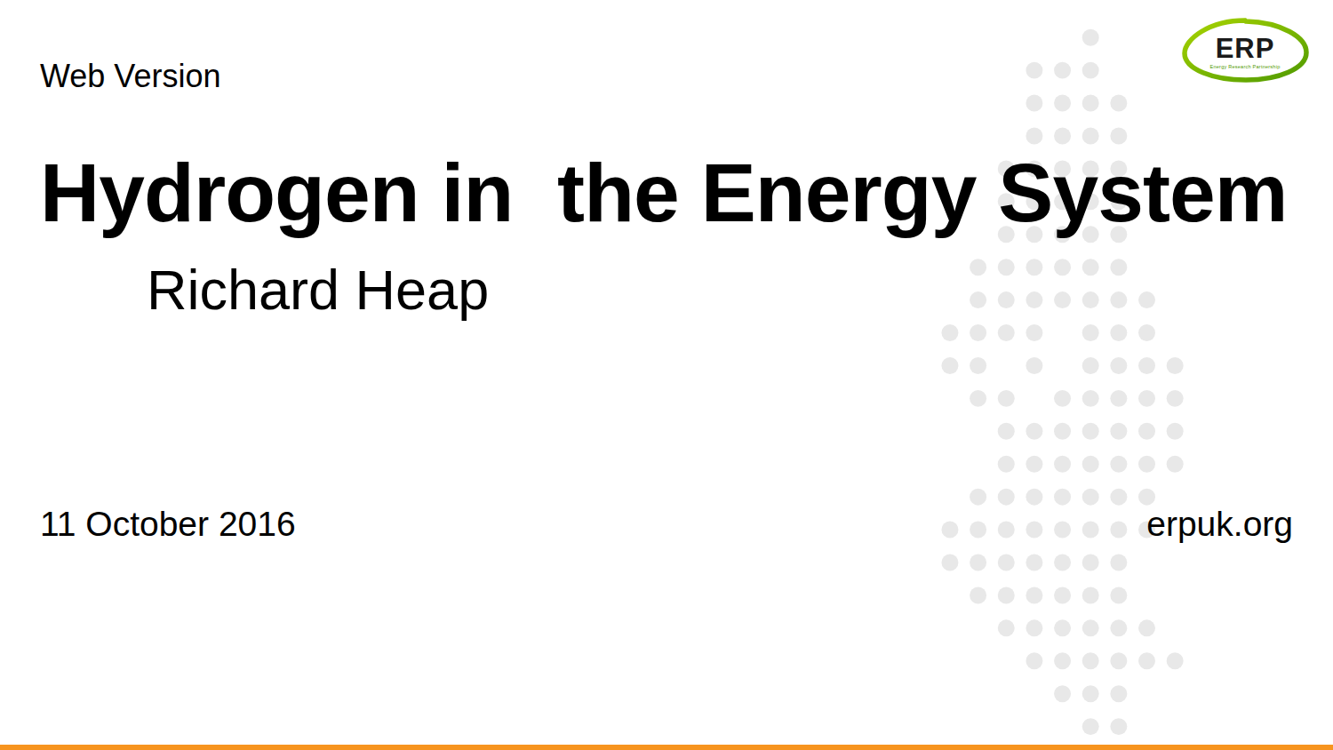ERP Energy Research Partnership
Web Version
Hydrogen in the Energy System
Richard Heap
11 October 2016
erpuk.org